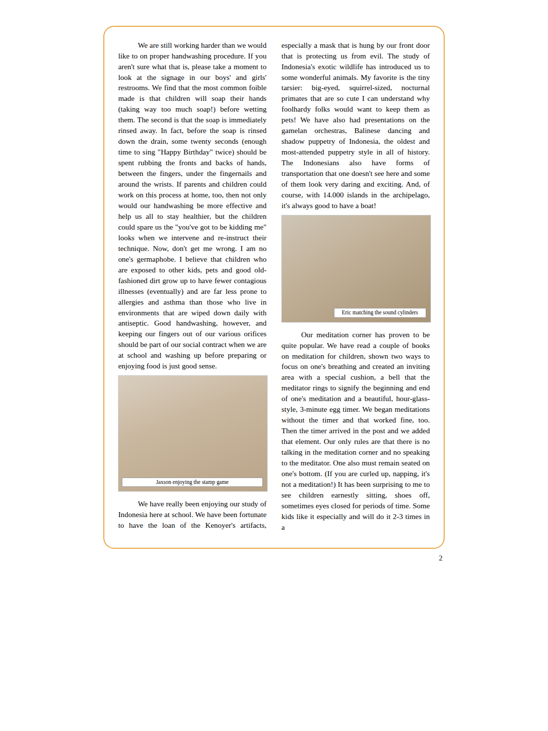We are still working harder than we would like to on proper handwashing procedure. If you aren't sure what that is, please take a moment to look at the signage in our boys' and girls' restrooms. We find that the most common foible made is that children will soap their hands (taking way too much soap!) before wetting them. The second is that the soap is immediately rinsed away. In fact, before the soap is rinsed down the drain, some twenty seconds (enough time to sing "Happy Birthday" twice) should be spent rubbing the fronts and backs of hands, between the fingers, under the fingernails and around the wrists. If parents and children could work on this process at home, too, then not only would our handwashing be more effective and help us all to stay healthier, but the children could spare us the "you've got to be kidding me" looks when we intervene and re-instruct their technique. Now, don't get me wrong. I am no one's germaphobe. I believe that children who are exposed to other kids, pets and good old-fashioned dirt grow up to have fewer contagious illnesses (eventually) and are far less prone to allergies and asthma than those who live in environments that are wiped down daily with antiseptic. Good handwashing, however, and keeping our fingers out of our various orifices should be part of our social contract when we are at school and washing up before preparing or enjoying food is just good sense.
Jaxson enjoying the stamp game
We have really been enjoying our study of Indonesia here at school. We have been fortunate to have the loan of the Kenoyer's artifacts, especially a mask that is hung by our front door that is protecting us from evil. The study of Indonesia's exotic wildlife has introduced us to some wonderful animals. My favorite is the tiny tarsier: big-eyed, squirrel-sized, nocturnal primates that are so cute I can understand why foolhardy folks would want to keep them as pets! We have also had presentations on the gamelan orchestras, Balinese dancing and shadow puppetry of Indonesia, the oldest and most-attended puppetry style in all of history. The Indonesians also have forms of transportation that one doesn't see here and some of them look very daring and exciting. And, of course, with 14.000 islands in the archipelago, it's always good to have a boat!
Eric matching the sound cylinders
Our meditation corner has proven to be quite popular. We have read a couple of books on meditation for children, shown two ways to focus on one's breathing and created an inviting area with a special cushion, a bell that the meditator rings to signify the beginning and end of one's meditation and a beautiful, hour-glass-style, 3-minute egg timer. We began meditations without the timer and that worked fine, too. Then the timer arrived in the post and we added that element. Our only rules are that there is no talking in the meditation corner and no speaking to the meditator. One also must remain seated on one's bottom. (If you are curled up, napping, it's not a meditation!) It has been surprising to me to see children earnestly sitting, shoes off, sometimes eyes closed for periods of time. Some kids like it especially and will do it 2-3 times in a
2